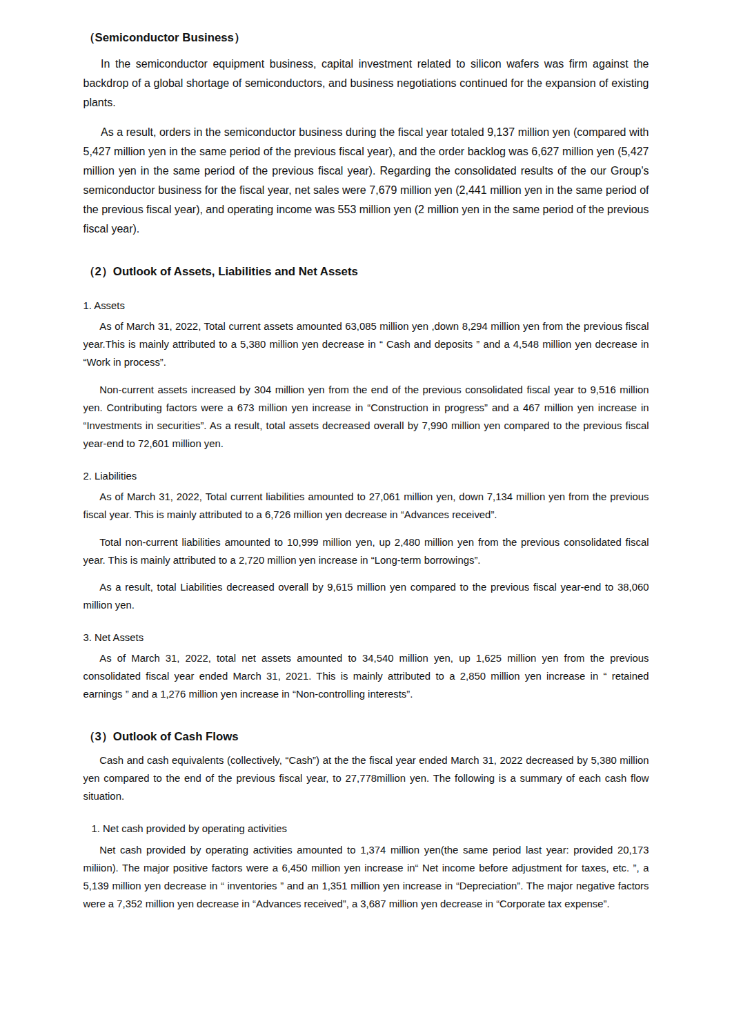（Semiconductor Business）
In the semiconductor equipment business, capital investment related to silicon wafers was firm against the backdrop of a global shortage of semiconductors, and business negotiations continued for the expansion of existing plants.
As a result, orders in the semiconductor business during the fiscal year totaled 9,137 million yen (compared with 5,427 million yen in the same period of the previous fiscal year), and the order backlog was 6,627 million yen (5,427 million yen in the same period of the previous fiscal year). Regarding the consolidated results of the our Group's semiconductor business for the fiscal year, net sales were 7,679 million yen (2,441 million yen in the same period of the previous fiscal year), and operating income was 553 million yen (2 million yen in the same period of the previous fiscal year).
（2）Outlook of Assets, Liabilities and Net Assets
1. Assets
As of March 31, 2022, Total current assets amounted 63,085 million yen ,down 8,294 million yen from the previous fiscal year.This is mainly attributed to a 5,380 million yen decrease in “ Cash and deposits ” and a 4,548 million yen decrease in “Work in process”.
Non-current assets increased by 304 million yen from the end of the previous consolidated fiscal year to 9,516 million yen. Contributing factors were a 673 million yen increase in “Construction in progress” and a 467 million yen increase in “Investments in securities”. As a result, total assets decreased overall by 7,990 million yen compared to the previous fiscal year-end to 72,601 million yen.
2. Liabilities
As of March 31, 2022, Total current liabilities amounted to 27,061 million yen, down 7,134 million yen from the previous fiscal year. This is mainly attributed to a 6,726 million yen decrease in “Advances received”.
Total non-current liabilities amounted to 10,999 million yen, up 2,480 million yen from the previous consolidated fiscal year. This is mainly attributed to a 2,720 million yen increase in “Long-term borrowings”.
As a result, total Liabilities decreased overall by 9,615 million yen compared to the previous fiscal year-end to 38,060 million yen.
3. Net Assets
As of March 31, 2022, total net assets amounted to 34,540 million yen, up 1,625 million yen from the previous consolidated fiscal year ended March 31, 2021. This is mainly attributed to a 2,850 million yen increase in “ retained earnings ” and a 1,276 million yen increase in “Non-controlling interests”.
（3）Outlook of Cash Flows
Cash and cash equivalents (collectively, “Cash”) at the the fiscal year ended March 31, 2022 decreased by 5,380 million yen compared to the end of the previous fiscal year, to 27,778million yen. The following is a summary of each cash flow situation.
1. Net cash provided by operating activities
Net cash provided by operating activities amounted to 1,374 million yen(the same period last year: provided 20,173 miliion). The major positive factors were a 6,450 million yen increase in“ Net income before adjustment for taxes, etc. ”, a 5,139 million yen decrease in “ inventories ” and an 1,351 million yen increase in “Depreciation”. The major negative factors were a 7,352 million yen decrease in “Advances received”, a 3,687 million yen decrease in “Corporate tax expense”.